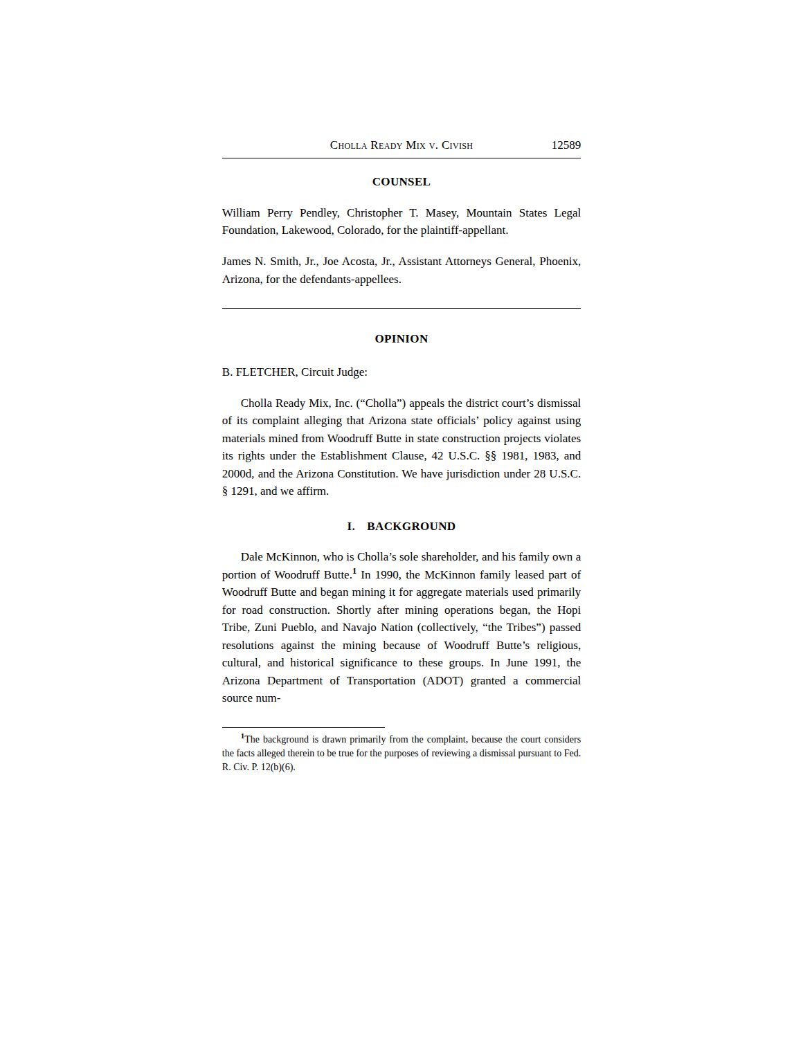Cholla Ready Mix v. Civish 12589
COUNSEL
William Perry Pendley, Christopher T. Masey, Mountain States Legal Foundation, Lakewood, Colorado, for the plaintiff-appellant.
James N. Smith, Jr., Joe Acosta, Jr., Assistant Attorneys General, Phoenix, Arizona, for the defendants-appellees.
OPINION
B. FLETCHER, Circuit Judge:
Cholla Ready Mix, Inc. (“Cholla”) appeals the district court’s dismissal of its complaint alleging that Arizona state officials’ policy against using materials mined from Woodruff Butte in state construction projects violates its rights under the Establishment Clause, 42 U.S.C. §§ 1981, 1983, and 2000d, and the Arizona Constitution. We have jurisdiction under 28 U.S.C. § 1291, and we affirm.
I. BACKGROUND
Dale McKinnon, who is Cholla’s sole shareholder, and his family own a portion of Woodruff Butte.1 In 1990, the McKinnon family leased part of Woodruff Butte and began mining it for aggregate materials used primarily for road construction. Shortly after mining operations began, the Hopi Tribe, Zuni Pueblo, and Navajo Nation (collectively, “the Tribes”) passed resolutions against the mining because of Woodruff Butte’s religious, cultural, and historical significance to these groups. In June 1991, the Arizona Department of Transportation (ADOT) granted a commercial source num-
1The background is drawn primarily from the complaint, because the court considers the facts alleged therein to be true for the purposes of reviewing a dismissal pursuant to Fed. R. Civ. P. 12(b)(6).